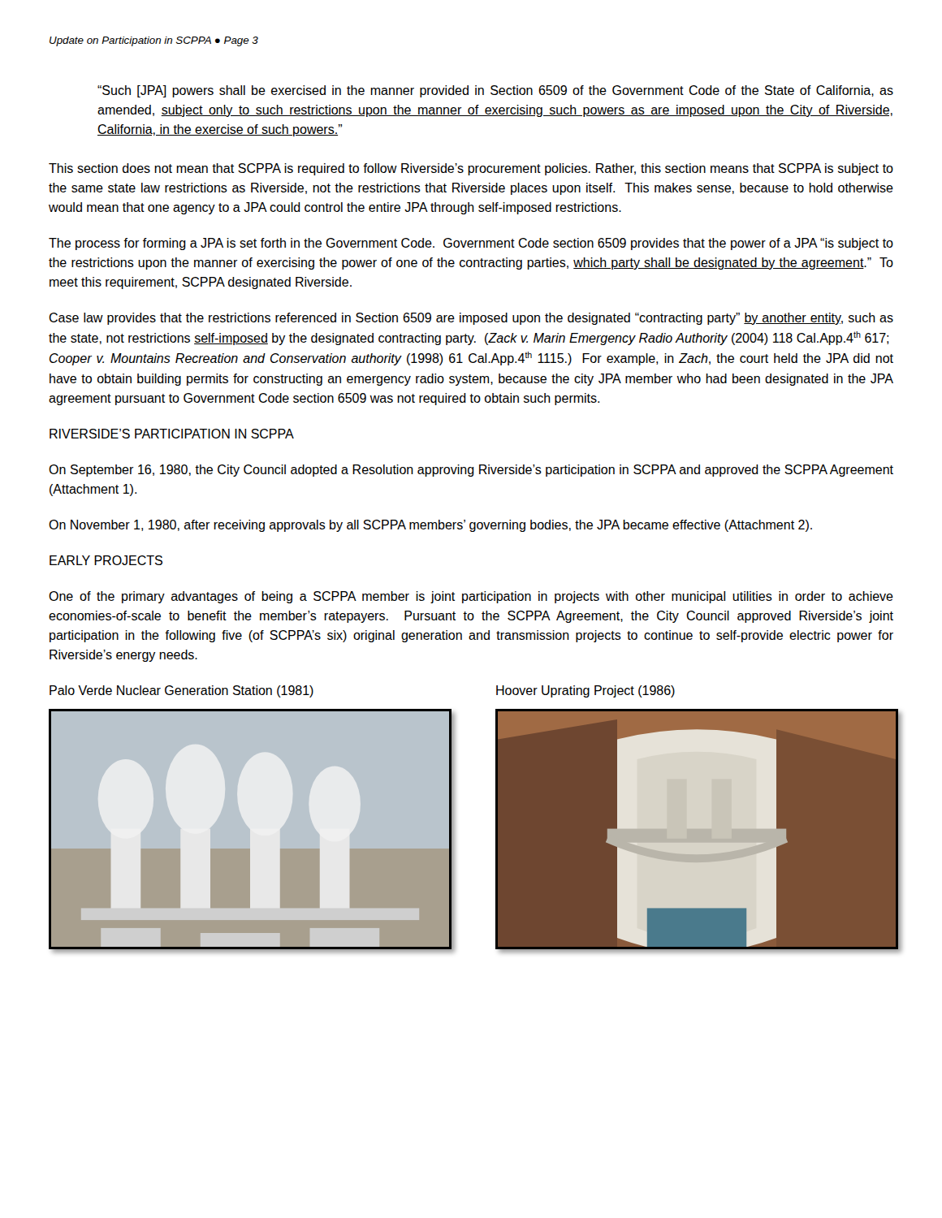Update on Participation in SCPPA ● Page 3
“Such [JPA] powers shall be exercised in the manner provided in Section 6509 of the Government Code of the State of California, as amended, subject only to such restrictions upon the manner of exercising such powers as are imposed upon the City of Riverside, California, in the exercise of such powers.”
This section does not mean that SCPPA is required to follow Riverside’s procurement policies. Rather, this section means that SCPPA is subject to the same state law restrictions as Riverside, not the restrictions that Riverside places upon itself. This makes sense, because to hold otherwise would mean that one agency to a JPA could control the entire JPA through self-imposed restrictions.
The process for forming a JPA is set forth in the Government Code. Government Code section 6509 provides that the power of a JPA “is subject to the restrictions upon the manner of exercising the power of one of the contracting parties, which party shall be designated by the agreement.” To meet this requirement, SCPPA designated Riverside.
Case law provides that the restrictions referenced in Section 6509 are imposed upon the designated “contracting party” by another entity, such as the state, not restrictions self-imposed by the designated contracting party. (Zack v. Marin Emergency Radio Authority (2004) 118 Cal.App.4th 617; Cooper v. Mountains Recreation and Conservation authority (1998) 61 Cal.App.4th 1115.) For example, in Zach, the court held the JPA did not have to obtain building permits for constructing an emergency radio system, because the city JPA member who had been designated in the JPA agreement pursuant to Government Code section 6509 was not required to obtain such permits.
RIVERSIDE’S PARTICIPATION IN SCPPA
On September 16, 1980, the City Council adopted a Resolution approving Riverside’s participation in SCPPA and approved the SCPPA Agreement (Attachment 1).
On November 1, 1980, after receiving approvals by all SCPPA members’ governing bodies, the JPA became effective (Attachment 2).
EARLY PROJECTS
One of the primary advantages of being a SCPPA member is joint participation in projects with other municipal utilities in order to achieve economies-of-scale to benefit the member’s ratepayers. Pursuant to the SCPPA Agreement, the City Council approved Riverside’s joint participation in the following five (of SCPPA’s six) original generation and transmission projects to continue to self-provide electric power for Riverside’s energy needs.
Palo Verde Nuclear Generation Station (1981)
Hoover Uprating Project (1986)